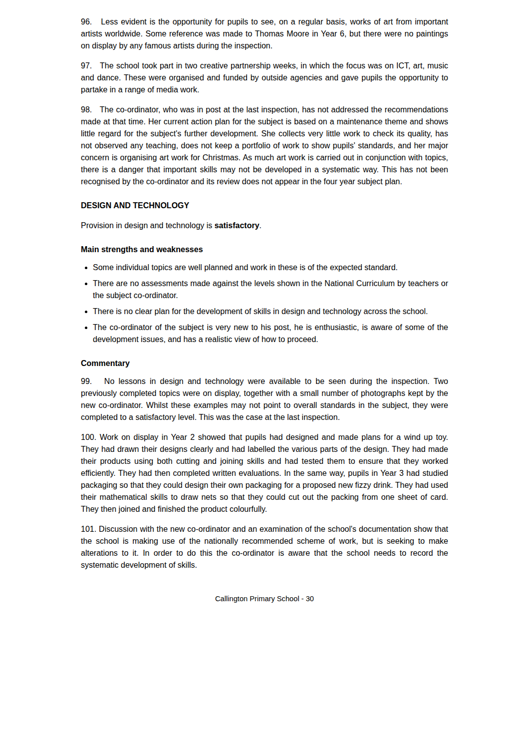96. Less evident is the opportunity for pupils to see, on a regular basis, works of art from important artists worldwide. Some reference was made to Thomas Moore in Year 6, but there were no paintings on display by any famous artists during the inspection.
97. The school took part in two creative partnership weeks, in which the focus was on ICT, art, music and dance. These were organised and funded by outside agencies and gave pupils the opportunity to partake in a range of media work.
98. The co-ordinator, who was in post at the last inspection, has not addressed the recommendations made at that time. Her current action plan for the subject is based on a maintenance theme and shows little regard for the subject's further development. She collects very little work to check its quality, has not observed any teaching, does not keep a portfolio of work to show pupils' standards, and her major concern is organising art work for Christmas. As much art work is carried out in conjunction with topics, there is a danger that important skills may not be developed in a systematic way. This has not been recognised by the co-ordinator and its review does not appear in the four year subject plan.
Design and Technology
Provision in design and technology is satisfactory.
Main strengths and weaknesses
Some individual topics are well planned and work in these is of the expected standard.
There are no assessments made against the levels shown in the National Curriculum by teachers or the subject co-ordinator.
There is no clear plan for the development of skills in design and technology across the school.
The co-ordinator of the subject is very new to his post, he is enthusiastic, is aware of some of the development issues, and has a realistic view of how to proceed.
Commentary
99. No lessons in design and technology were available to be seen during the inspection. Two previously completed topics were on display, together with a small number of photographs kept by the new co-ordinator. Whilst these examples may not point to overall standards in the subject, they were completed to a satisfactory level. This was the case at the last inspection.
100. Work on display in Year 2 showed that pupils had designed and made plans for a wind up toy. They had drawn their designs clearly and had labelled the various parts of the design. They had made their products using both cutting and joining skills and had tested them to ensure that they worked efficiently. They had then completed written evaluations. In the same way, pupils in Year 3 had studied packaging so that they could design their own packaging for a proposed new fizzy drink. They had used their mathematical skills to draw nets so that they could cut out the packing from one sheet of card. They then joined and finished the product colourfully.
101. Discussion with the new co-ordinator and an examination of the school's documentation show that the school is making use of the nationally recommended scheme of work, but is seeking to make alterations to it. In order to do this the co-ordinator is aware that the school needs to record the systematic development of skills.
Callington Primary School - 30